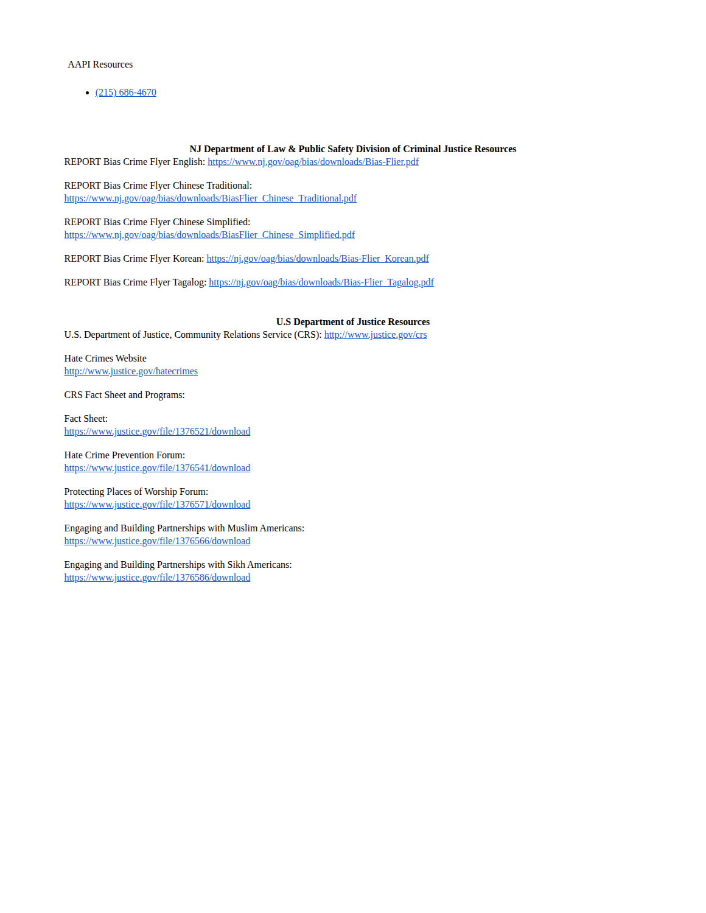AAPI Resources
(215) 686-4670
NJ Department of Law & Public Safety Division of Criminal Justice Resources
REPORT Bias Crime Flyer English: https://www.nj.gov/oag/bias/downloads/Bias-Flier.pdf
REPORT Bias Crime Flyer Chinese Traditional:
https://www.nj.gov/oag/bias/downloads/BiasFlier_Chinese_Traditional.pdf
REPORT Bias Crime Flyer Chinese Simplified:
https://www.nj.gov/oag/bias/downloads/BiasFlier_Chinese_Simplified.pdf
REPORT Bias Crime Flyer Korean: https://nj.gov/oag/bias/downloads/Bias-Flier_Korean.pdf
REPORT Bias Crime Flyer Tagalog: https://nj.gov/oag/bias/downloads/Bias-Flier_Tagalog.pdf
U.S Department of Justice Resources
U.S. Department of Justice, Community Relations Service (CRS): http://www.justice.gov/crs
Hate Crimes Website
http://www.justice.gov/hatecrimes
CRS Fact Sheet and Programs:
Fact Sheet:
https://www.justice.gov/file/1376521/download
Hate Crime Prevention Forum:
https://www.justice.gov/file/1376541/download
Protecting Places of Worship Forum:
https://www.justice.gov/file/1376571/download
Engaging and Building Partnerships with Muslim Americans:
https://www.justice.gov/file/1376566/download
Engaging and Building Partnerships with Sikh Americans:
https://www.justice.gov/file/1376586/download